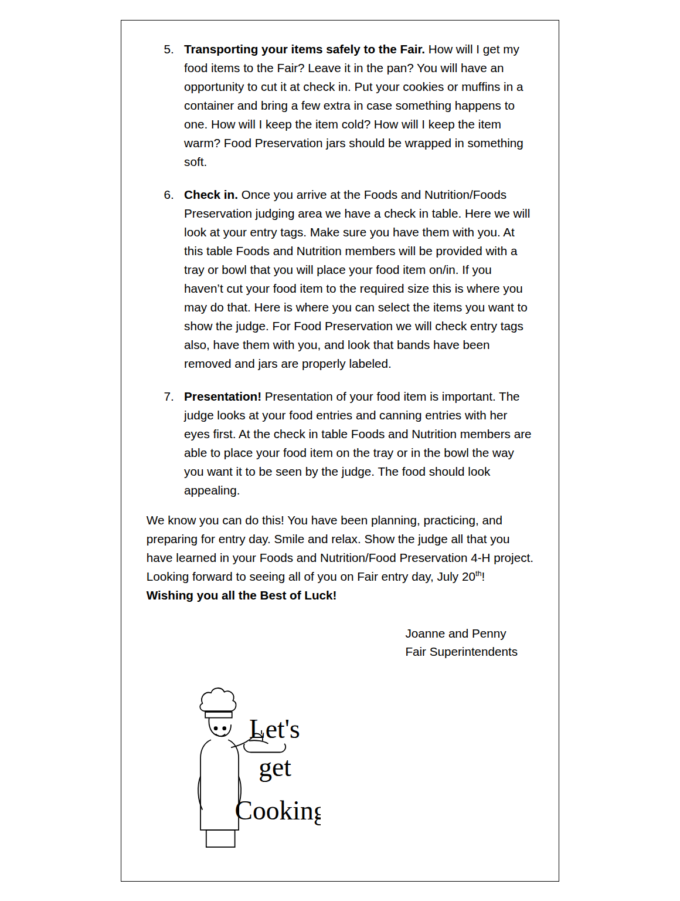Transporting your items safely to the Fair. How will I get my food items to the Fair? Leave it in the pan? You will have an opportunity to cut it at check in. Put your cookies or muffins in a container and bring a few extra in case something happens to one. How will I keep the item cold? How will I keep the item warm? Food Preservation jars should be wrapped in something soft.
Check in. Once you arrive at the Foods and Nutrition/Foods Preservation judging area we have a check in table. Here we will look at your entry tags. Make sure you have them with you. At this table Foods and Nutrition members will be provided with a tray or bowl that you will place your food item on/in. If you haven’t cut your food item to the required size this is where you may do that. Here is where you can select the items you want to show the judge. For Food Preservation we will check entry tags also, have them with you, and look that bands have been removed and jars are properly labeled.
Presentation! Presentation of your food item is important. The judge looks at your food entries and canning entries with her eyes first. At the check in table Foods and Nutrition members are able to place your food item on the tray or in the bowl the way you want it to be seen by the judge. The food should look appealing.
We know you can do this! You have been planning, practicing, and preparing for entry day. Smile and relax. Show the judge all that you have learned in your Foods and Nutrition/Food Preservation 4-H project. Looking forward to seeing all of you on Fair entry day, July 20th! Wishing you all the Best of Luck!
Joanne and Penny
Fair Superintendents